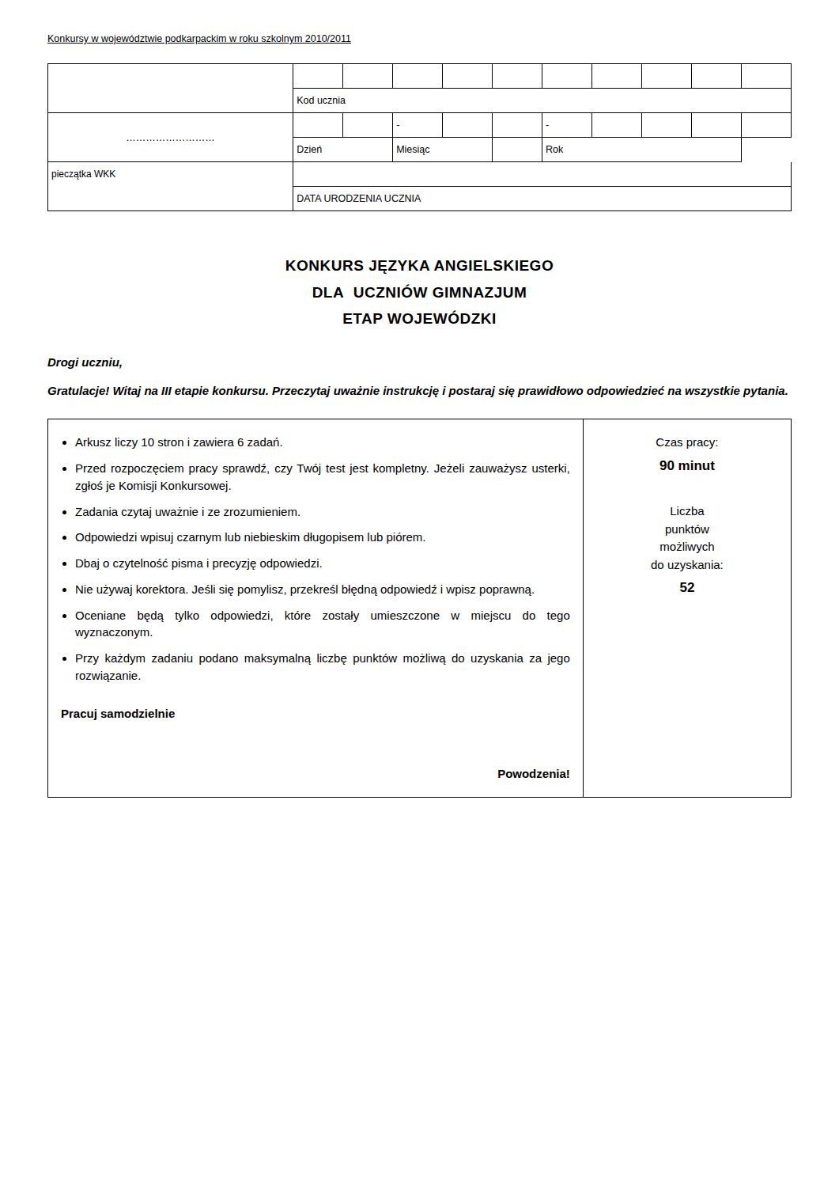Konkursy w województwie podkarpackim w roku szkolnym 2010/2011
| Kod ucznia |
| ……………………… | | | - | | | - | | | | |
| Dzień | Miesiąc | | Rok |
| pieczątka WKK | |
| | DATA URODZENIA UCZNIA |
KONKURS JĘZYKA ANGIELSKIEGO
DLA UCZNIÓW GIMNAZJUM
ETAP WOJEWÓDZKI
Drogi uczniu,
Gratulacje! Witaj na III etapie konkursu. Przeczytaj uważnie instrukcję i postaraj się prawidłowo odpowiedzieć na wszystkie pytania.
| Arkusz liczy 10 stron i zawiera 6 zadań. Przed rozpoczęciem pracy sprawdź, czy Twój test jest kompletny. Jeżeli zauważysz usterki, zgłoś je Komisji Konkursowej. Zadania czytaj uważnie i ze zrozumieniem. Odpowiedzi wpisuj czarnym lub niebieskim długopisem lub piórem. Dbaj o czytelność pisma i precyzję odpowiedzi. Nie używaj korektora. Jeśli się pomylisz, przekreśl błędną odpowiedź i wpisz poprawną. Oceniane będą tylko odpowiedzi, które zostały umieszczone w miejscu do tego wyznaczonym. Przy każdym zadaniu podano maksymalną liczbę punktów możliwą do uzyskania za jego rozwiązanie. Pracuj samodzielnie Powodzenia! | Czas pracy: 90 minut Liczba punktów możliwych do uzyskania: 52 |